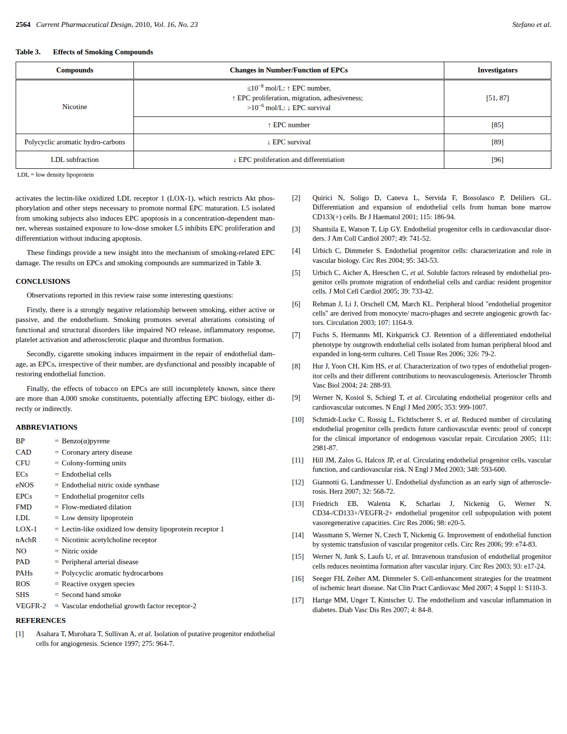2564 Current Pharmaceutical Design, 2010, Vol. 16, No. 23
Stefano et al.
Table 3. Effects of Smoking Compounds
| Compounds | Changes in Number/Function of EPCs | Investigators |
| --- | --- | --- |
| Nicotine | ≤10 −8 mol/L: ↑ EPC number, ↑ EPC proliferation, migration, adhesiveness; >10 −6 mol/L: ↓ EPC survival | [51, 87] |
| ↑ EPC number | [85] |
| Polycyclic aromatic hydro-carbons | ↓ EPC survival | [89] |
| LDL subfraction | ↓ EPC proliferation and differentiation | [96] |
LDL = low density lipoprotein
activates the lectin-like oxidized LDL receptor 1 (LOX-1), which restricts Akt phosphorylation and other steps necessary to promote normal EPC maturation. L5 isolated from smoking subjects also induces EPC apoptosis in a concentration-dependent manner, whereas sustained exposure to low-dose smoker L5 inhibits EPC proliferation and differentiation without inducing apoptosis.
These findings provide a new insight into the mechanism of smoking-related EPC damage. The results on EPCs and smoking compounds are summarized in Table 3.
Conclusions
Observations reported in this review raise some interesting questions:
Firstly, there is a strongly negative relationship between smoking, either active or passive, and the endothelium. Smoking promotes several alterations consisting of functional and structural disorders like impaired NO release, inflammatory response, platelet activation and atherosclerotic plaque and thrombus formation.
Secondly, cigarette smoking induces impairment in the repair of endothelial damage, as EPCs, irrespective of their number, are dysfunctional and possibly incapable of restoring endothelial function.
Finally, the effects of tobacco on EPCs are still incompletely known, since there are more than 4,000 smoke constituents, potentially affecting EPC biology, either directly or indirectly.
Abbreviations
BP
=
Benzo(α)pyrene
CAD
=
Coronary artery disease
CFU
=
Colony-forming units
ECs
=
Endothelial cells
eNOS
=
Endothelial nitric oxide synthase
EPCs
=
Endothelial progenitor cells
FMD
=
Flow-mediated dilation
LDL
=
Low density lipoprotein
LOX-1
=
Lectin-like oxidized low density lipoprotein receptor 1
nAchR
=
Nicotinic acetylcholine receptor
NO
=
Nitric oxide
PAD
=
Peripheral arterial disease
PAHs
=
Polycyclic aromatic hydrocarbons
ROS
=
Reactive oxygen species
SHS
=
Second hand smoke
VEGFR-2
=
Vascular endothelial growth factor receptor-2
References
[1] Asahara T, Murohara T, Sullivan A, et al. Isolation of putative progenitor endothelial cells for angiogenesis. Science 1997; 275: 964-7.
[2] Quirici N, Soligo D, Caneva L, Servida F, Bossolasco P, Deliliers GL. Differentiation and expansion of endothelial cells from human bone marrow CD133(+) cells. Br J Haematol 2001; 115: 186-94.
[3] Shantsila E, Watson T, Lip GY. Endothelial progenitor cells in cardiovascular disorders. J Am Coll Cardiol 2007; 49: 741-52.
[4] Urbich C, Dimmeler S. Endothelial progenitor cells: characterization and role in vascular biology. Circ Res 2004; 95: 343-53.
[5] Urbich C, Aicher A, Heeschen C, et al. Soluble factors released by endothelial progenitor cells promote migration of endothelial cells and cardiac resident progenitor cells. J Mol Cell Cardiol 2005; 39: 733-42.
[6] Rehman J, Li J, Orschell CM, March KL. Peripheral blood "endothelial progenitor cells" are derived from monocyte/ macro-phages and secrete angiogenic growth factors. Circulation 2003; 107: 1164-9.
[7] Fuchs S, Hermanns MI, Kirkpatrick CJ. Retention of a differentiated endothelial phenotype by outgrowth endothelial cells isolated from human peripheral blood and expanded in long-term cultures. Cell Tissue Res 2006; 326: 79-2.
[8] Hur J, Yoon CH, Kim HS, et al. Characterization of two types of endothelial progenitor cells and their different contributions to neovasculogenesis. Arterioscler Thromb Vasc Biol 2004; 24: 288-93.
[9] Werner N, Kosiol S, Schiegl T, et al. Circulating endothelial progenitor cells and cardiovascular outcomes. N Engl J Med 2005; 353: 999-1007.
[10] Schmidt-Lucke C, Rossig L, Fichtlscherer S, et al. Reduced number of circulating endothelial progenitor cells predicts future cardiovascular events: proof of concept for the clinical importance of endogenous vascular repair. Circulation 2005; 111: 2981-87.
[11] Hill JM, Zalos G, Halcox JP, et al. Circulating endothelial progenitor cells, vascular function, and cardiovascular risk. N Engl J Med 2003; 348: 593-600.
[12] Giannotti G, Landmesser U. Endothelial dysfunction as an early sign of atherosclerosis. Herz 2007; 32: 568-72.
[13] Friedrich EB, Walenta K, Scharlau J, Nickenig G, Werner N. CD34-/CD133+/VEGFR-2+ endothelial progenitor cell subpopulation with potent vasoregenerative capacities. Circ Res 2006; 98: e20-5.
[14] Wassmann S, Werner N, Czech T, Nickenig G. Improvement of endothelial function by systemic transfusion of vascular progenitor cells. Circ Res 2006; 99: e74-83.
[15] Werner N, Junk S, Laufs U, et al. Intravenous transfusion of endothelial progenitor cells reduces neointima formation after vascular injury. Circ Res 2003; 93: e17-24.
[16] Seeger FH, Zeiher AM, Dimmeler S. Cell-enhancement strategies for the treatment of ischemic heart disease. Nat Clin Pract Cardiovasc Med 2007; 4 Suppl 1: S110-3.
[17] Hartge MM, Unger T, Kintscher U. The endothelium and vascular inflammation in diabetes. Diab Vasc Dis Res 2007; 4: 84-8.